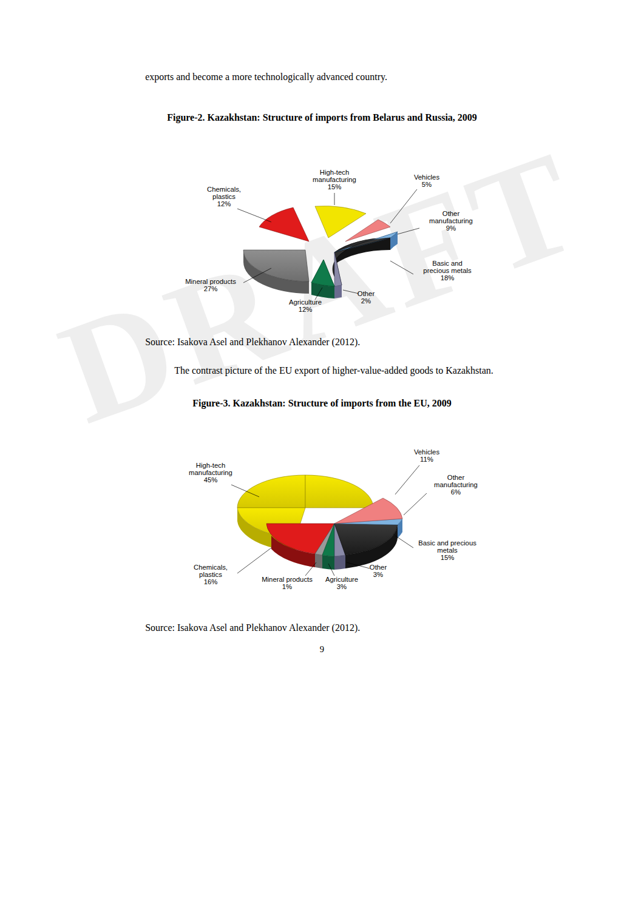DRAFT
exports and become a more technologically advanced country.
Figure-2. Kazakhstan: Structure of imports from Belarus and Russia, 2009
Chemicals, plastics 12% High-tech manufacturing 15% Vehicles 5% Other manufacturing 9% Basic and precious metals 18% Mineral products 27% Agriculture 12% Other 2%
Source: Isakova Asel and Plekhanov Alexander (2012).
The contrast picture of the EU export of higher-value-added goods to Kazakhstan.
Figure-3. Kazakhstan: Structure of imports from the EU, 2009
High-tech manufacturing 45% Vehicles 11% Other manufacturing 6% Basic and precious metals 15% Chemicals, plastics 16% Mineral products 1% Agriculture 3% Other 3%
Source: Isakova Asel and Plekhanov Alexander (2012).
9